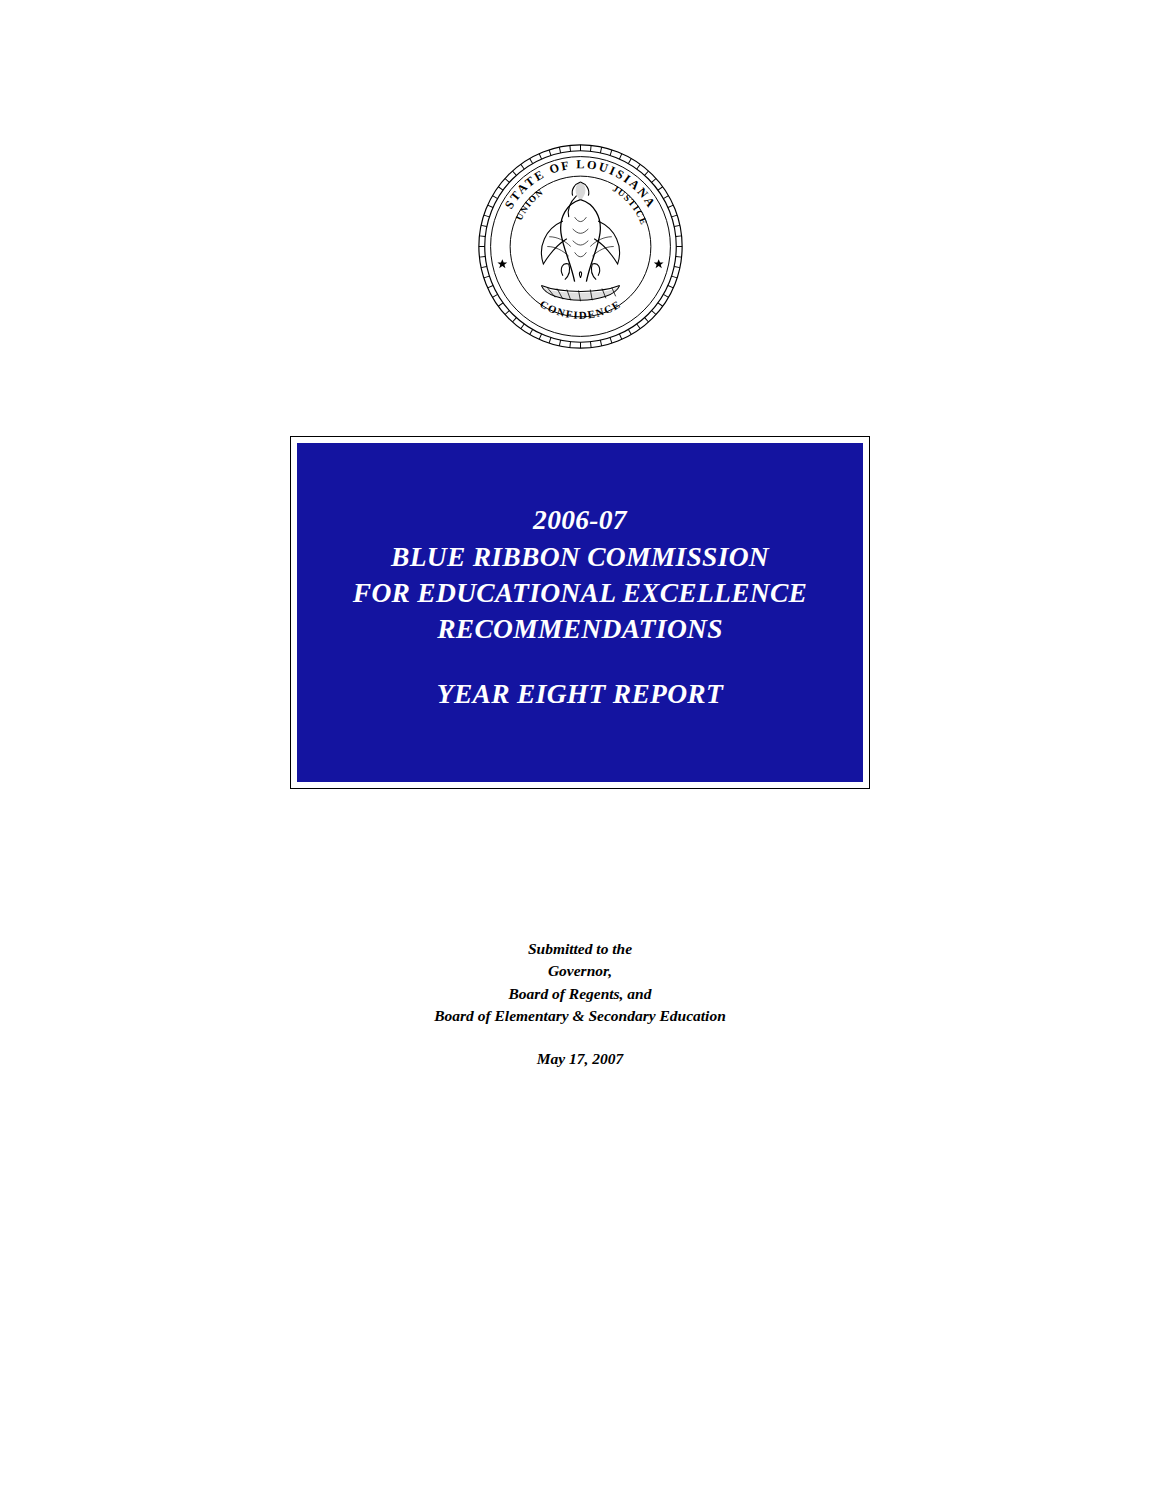STATE OF LOUISIANA CONFIDENCE UNION JUSTICE
2006-07
BLUE RIBBON COMMISSION
FOR EDUCATIONAL EXCELLENCE
RECOMMENDATIONS YEAR EIGHT REPORT
Submitted to the
Governor,
Board of Regents, and
Board of Elementary & Secondary Education May 17, 2007